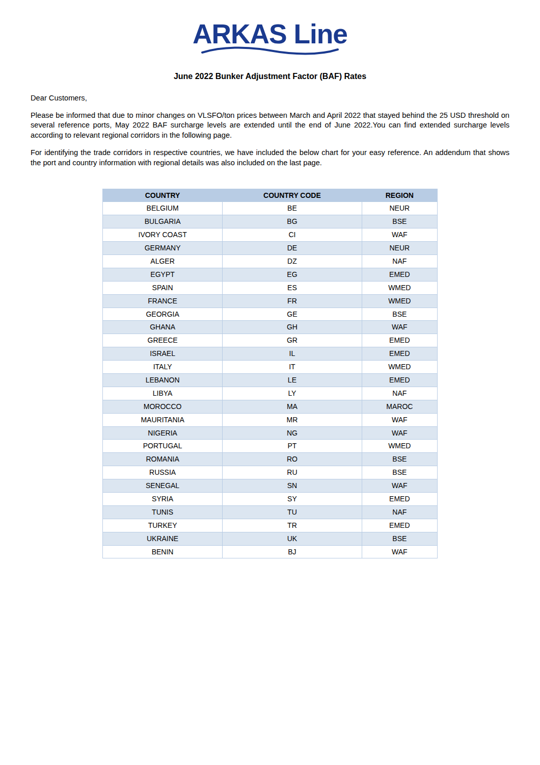ARKAS Line
June 2022 Bunker Adjustment Factor (BAF) Rates
Dear Customers,
Please be informed that due to minor changes on VLSFO/ton prices between March and April 2022 that stayed behind the 25 USD threshold on several reference ports, May 2022 BAF surcharge levels are extended until the end of June 2022.You can find extended surcharge levels according to relevant regional corridors in the following page.
For identifying the trade corridors in respective countries, we have included the below chart for your easy reference. An addendum that shows the port and country information with regional details was also included on the last page.
| COUNTRY | COUNTRY CODE | REGION |
| --- | --- | --- |
| BELGIUM | BE | NEUR |
| BULGARIA | BG | BSE |
| IVORY COAST | CI | WAF |
| GERMANY | DE | NEUR |
| ALGER | DZ | NAF |
| EGYPT | EG | EMED |
| SPAIN | ES | WMED |
| FRANCE | FR | WMED |
| GEORGIA | GE | BSE |
| GHANA | GH | WAF |
| GREECE | GR | EMED |
| ISRAEL | IL | EMED |
| ITALY | IT | WMED |
| LEBANON | LE | EMED |
| LIBYA | LY | NAF |
| MOROCCO | MA | MAROC |
| MAURITANIA | MR | WAF |
| NIGERIA | NG | WAF |
| PORTUGAL | PT | WMED |
| ROMANIA | RO | BSE |
| RUSSIA | RU | BSE |
| SENEGAL | SN | WAF |
| SYRIA | SY | EMED |
| TUNIS | TU | NAF |
| TURKEY | TR | EMED |
| UKRAINE | UK | BSE |
| BENIN | BJ | WAF |